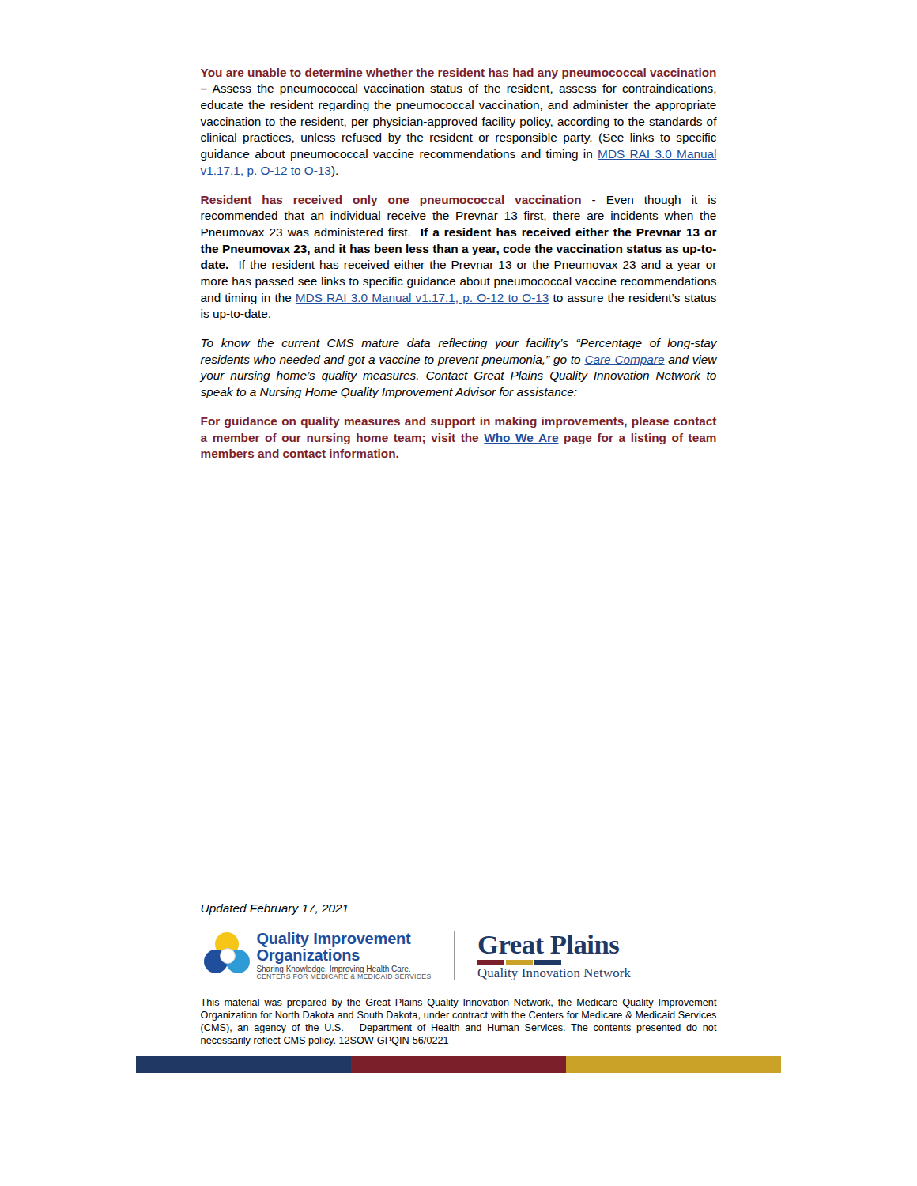You are unable to determine whether the resident has had any pneumococcal vaccination – Assess the pneumococcal vaccination status of the resident, assess for contraindications, educate the resident regarding the pneumococcal vaccination, and administer the appropriate vaccination to the resident, per physician-approved facility policy, according to the standards of clinical practices, unless refused by the resident or responsible party. (See links to specific guidance about pneumococcal vaccine recommendations and timing in MDS RAI 3.0 Manual v1.17.1, p. O-12 to O-13).
Resident has received only one pneumococcal vaccination - Even though it is recommended that an individual receive the Prevnar 13 first, there are incidents when the Pneumovax 23 was administered first. If a resident has received either the Prevnar 13 or the Pneumovax 23, and it has been less than a year, code the vaccination status as up-to-date. If the resident has received either the Prevnar 13 or the Pneumovax 23 and a year or more has passed see links to specific guidance about pneumococcal vaccine recommendations and timing in the MDS RAI 3.0 Manual v1.17.1, p. O-12 to O-13 to assure the resident’s status is up-to-date.
To know the current CMS mature data reflecting your facility’s “Percentage of long-stay residents who needed and got a vaccine to prevent pneumonia,” go to Care Compare and view your nursing home’s quality measures. Contact Great Plains Quality Innovation Network to speak to a Nursing Home Quality Improvement Advisor for assistance:
For guidance on quality measures and support in making improvements, please contact a member of our nursing home team; visit the Who We Are page for a listing of team members and contact information.
Updated February 17, 2021
Quality Improvement
Organizations
Sharing Knowledge. Improving Health Care.
CENTERS FOR MEDICARE & MEDICAID SERVICES
Great Plains
Quality Innovation Network
This material was prepared by the Great Plains Quality Innovation Network, the Medicare Quality Improvement Organization for North Dakota and South Dakota, under contract with the Centers for Medicare & Medicaid Services (CMS), an agency of the U.S. Department of Health and Human Services. The contents presented do not necessarily reflect CMS policy. 12SOW-GPQIN-56/0221